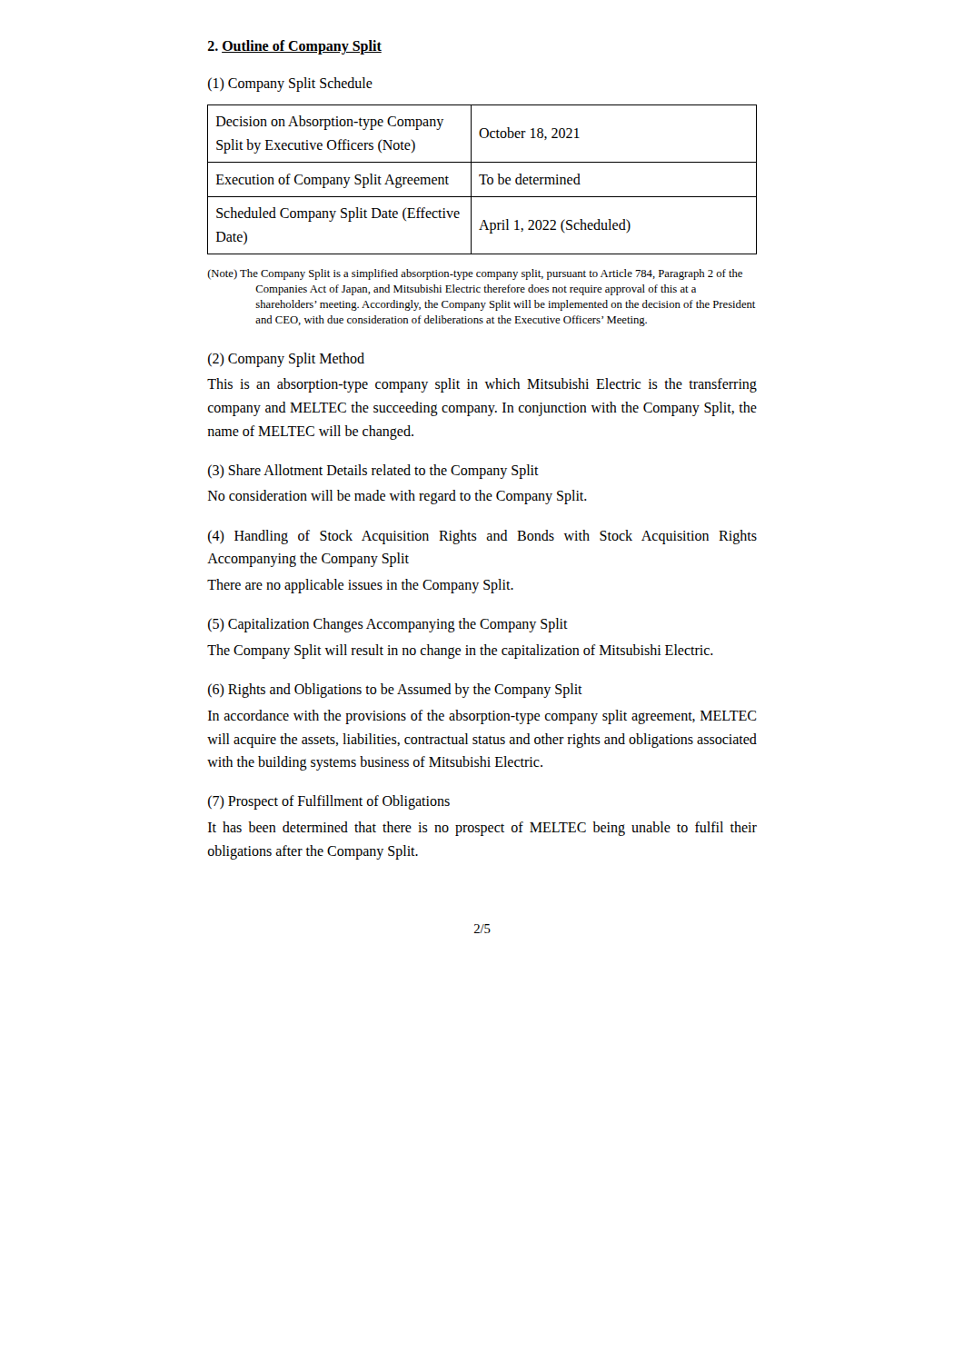2. Outline of Company Split
(1) Company Split Schedule
| Decision on Absorption-type Company Split by Executive Officers (Note) | October 18, 2021 |
| Execution of Company Split Agreement | To be determined |
| Scheduled Company Split Date (Effective Date) | April 1, 2022 (Scheduled) |
(Note) The Company Split is a simplified absorption-type company split, pursuant to Article 784, Paragraph 2 of the Companies Act of Japan, and Mitsubishi Electric therefore does not require approval of this at a shareholders’ meeting. Accordingly, the Company Split will be implemented on the decision of the President and CEO, with due consideration of deliberations at the Executive Officers’ Meeting.
(2) Company Split Method
This is an absorption-type company split in which Mitsubishi Electric is the transferring company and MELTEC the succeeding company. In conjunction with the Company Split, the name of MELTEC will be changed.
(3) Share Allotment Details related to the Company Split
No consideration will be made with regard to the Company Split.
(4) Handling of Stock Acquisition Rights and Bonds with Stock Acquisition Rights Accompanying the Company Split
There are no applicable issues in the Company Split.
(5) Capitalization Changes Accompanying the Company Split
The Company Split will result in no change in the capitalization of Mitsubishi Electric.
(6) Rights and Obligations to be Assumed by the Company Split
In accordance with the provisions of the absorption-type company split agreement, MELTEC will acquire the assets, liabilities, contractual status and other rights and obligations associated with the building systems business of Mitsubishi Electric.
(7) Prospect of Fulfillment of Obligations
It has been determined that there is no prospect of MELTEC being unable to fulfil their obligations after the Company Split.
2/5